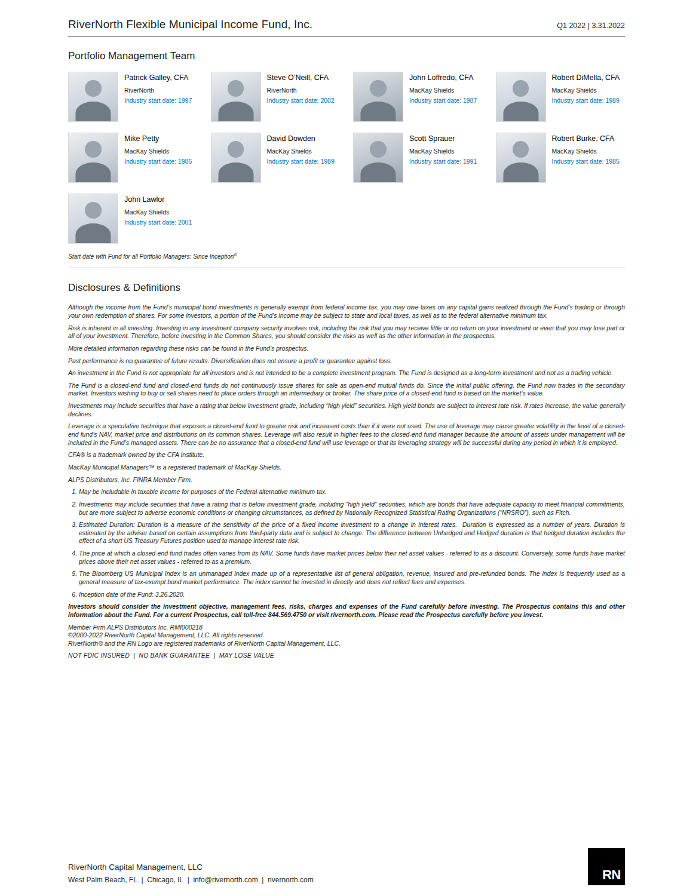RiverNorth Flexible Municipal Income Fund, Inc.
Q1 2022 | 3.31.2022
Portfolio Management Team
Patrick Galley, CFA
RiverNorth
Industry start date: 1997
Steve O’Neill, CFA
RiverNorth
Industry start date: 2002
John Loffredo, CFA
MacKay Shields
Industry start date: 1987
Robert DiMella, CFA
MacKay Shields
Industry start date: 1989
Mike Petty
MacKay Shields
Industry start date: 1985
David Dowden
MacKay Shields
Industry start date: 1989
Scott Sprauer
MacKay Shields
Industry start date: 1991
Robert Burke, CFA
MacKay Shields
Industry start date: 1985
John Lawlor
MacKay Shields
Industry start date: 2001
Start date with Fund for all Portfolio Managers: Since Inception6
Disclosures & Definitions
Although the income from the Fund’s municipal bond investments is generally exempt from federal income tax, you may owe taxes on any capital gains realized through the Fund’s trading or through your own redemption of shares. For some investors, a portion of the Fund’s income may be subject to state and local taxes, as well as to the federal alternative minimum tax.
Risk is inherent in all investing. Investing in any investment company security involves risk, including the risk that you may receive little or no return on your investment or even that you may lose part or all of your investment. Therefore, before investing in the Common Shares, you should consider the risks as well as the other information in the prospectus.
More detailed information regarding these risks can be found in the Fund’s prospectus.
Past performance is no guarantee of future results. Diversification does not ensure a profit or guarantee against loss.
An investment in the Fund is not appropriate for all investors and is not intended to be a complete investment program. The Fund is designed as a long-term investment and not as a trading vehicle.
The Fund is a closed-end fund and closed-end funds do not continuously issue shares for sale as open-end mutual funds do. Since the initial public offering, the Fund now trades in the secondary market. Investors wishing to buy or sell shares need to place orders through an intermediary or broker. The share price of a closed-end fund is based on the market’s value.
Investments may include securities that have a rating that below investment grade, including “high yield” securities. High yield bonds are subject to interest rate risk. If rates increase, the value generally declines.
Leverage is a speculative technique that exposes a closed-end fund to greater risk and increased costs than if it were not used. The use of leverage may cause greater volatility in the level of a closed-end fund’s NAV, market price and distributions on its common shares. Leverage will also result in higher fees to the closed-end fund manager because the amount of assets under management will be included in the Fund’s managed assets. There can be no assurance that a closed-end fund will use leverage or that its leveraging strategy will be successful during any period in which it is employed.
CFA® is a trademark owned by the CFA Institute.
MacKay Municipal Managers™ is a registered trademark of MacKay Shields.
ALPS Distributors, Inc. FINRA Member Firm.
May be includable in taxable income for purposes of the Federal alternative minimum tax.
Investments may include securities that have a rating that is below investment grade, including “high yield” securities, which are bonds that have adequate capacity to meet financial commitments, but are more subject to adverse economic conditions or changing circumstances, as defined by Nationally Recognized Statistical Rating Organizations (“NRSRO”), such as Fitch.
Estimated Duration: Duration is a measure of the sensitivity of the price of a fixed income investment to a change in interest rates. Duration is expressed as a number of years. Duration is estimated by the adviser based on certain assumptions from third-party data and is subject to change. The difference between Unhedged and Hedged duration is that hedged duration includes the effect of a short US Treasury Futures position used to manage interest rate risk.
The price at which a closed-end fund trades often varies from its NAV. Some funds have market prices below their net asset values - referred to as a discount. Conversely, some funds have market prices above their net asset values - referred to as a premium.
The Bloomberg US Municipal Index is an unmanaged index made up of a representative list of general obligation, revenue, insured and pre-refunded bonds. The index is frequently used as a general measure of tax-exempt bond market performance. The index cannot be invested in directly and does not reflect fees and expenses.
Inception date of the Fund: 3.26.2020.
Investors should consider the investment objective, management fees, risks, charges and expenses of the Fund carefully before investing. The Prospectus contains this and other information about the Fund. For a current Prospectus, call toll-free 844.569.4750 or visit rivernorth.com. Please read the Prospectus carefully before you invest.
Member Firm ALPS Distributors Inc. RMI000218
©2000-2022 RiverNorth Capital Management, LLC. All rights reserved.
RiverNorth® and the RN Logo are registered trademarks of RiverNorth Capital Management, LLC.
NOT FDIC INSURED | NO BANK GUARANTEE | MAY LOSE VALUE
RiverNorth Capital Management, LLC
West Palm Beach, FL | Chicago, IL | info@rivernorth.com | rivernorth.com
RN